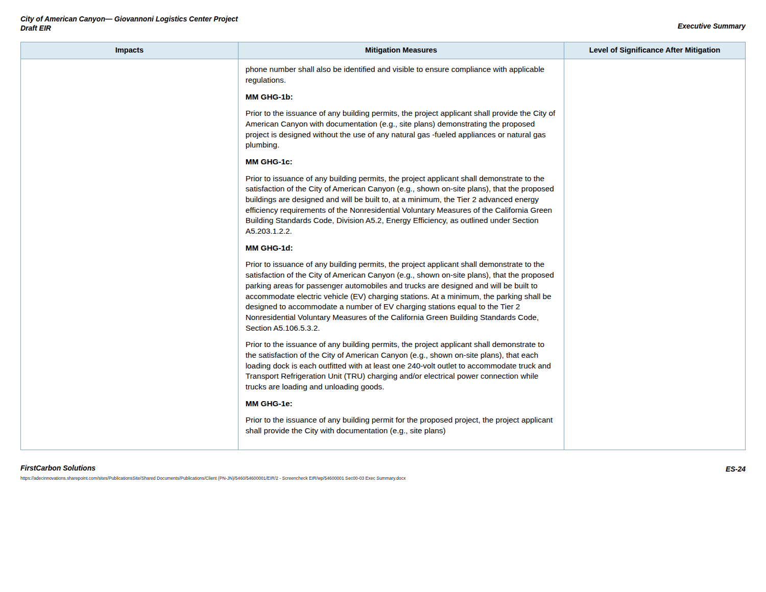City of American Canyon— Giovannoni Logistics Center Project
Draft EIR
Executive Summary
| Impacts | Mitigation Measures | Level of Significance After Mitigation |
| --- | --- | --- |
| | phone number shall also be identified and visible to ensure compliance with applicable regulations. MM GHG-1b: Prior to the issuance of any building permits, the project applicant shall provide the City of American Canyon with documentation (e.g., site plans) demonstrating the proposed project is designed without the use of any natural gas -fueled appliances or natural gas plumbing. MM GHG-1c: Prior to issuance of any building permits, the project applicant shall demonstrate to the satisfaction of the City of American Canyon (e.g., shown on-site plans), that the proposed buildings are designed and will be built to, at a minimum, the Tier 2 advanced energy efficiency requirements of the Nonresidential Voluntary Measures of the California Green Building Standards Code, Division A5.2, Energy Efficiency, as outlined under Section A5.203.1.2.2. MM GHG-1d: Prior to issuance of any building permits, the project applicant shall demonstrate to the satisfaction of the City of American Canyon (e.g., shown on-site plans), that the proposed parking areas for passenger automobiles and trucks are designed and will be built to accommodate electric vehicle (EV) charging stations. At a minimum, the parking shall be designed to accommodate a number of EV charging stations equal to the Tier 2 Nonresidential Voluntary Measures of the California Green Building Standards Code, Section A5.106.5.3.2. Prior to the issuance of any building permits, the project applicant shall demonstrate to the satisfaction of the City of American Canyon (e.g., shown on-site plans), that each loading dock is each outfitted with at least one 240-volt outlet to accommodate truck and Transport Refrigeration Unit (TRU) charging and/or electrical power connection while trucks are loading and unloading goods. MM GHG-1e: Prior to the issuance of any building permit for the proposed project, the project applicant shall provide the City with documentation (e.g., site plans) | |
FirstCarbon Solutions https://adecinnovations.sharepoint.com/sites/PublicationsSite/Shared Documents/Publications/Client (PN-JN)/5460/54600001/EIR/2 - Screencheck EIR/wp/54600001 Sec00-03 Exec Summary.docx
ES-24